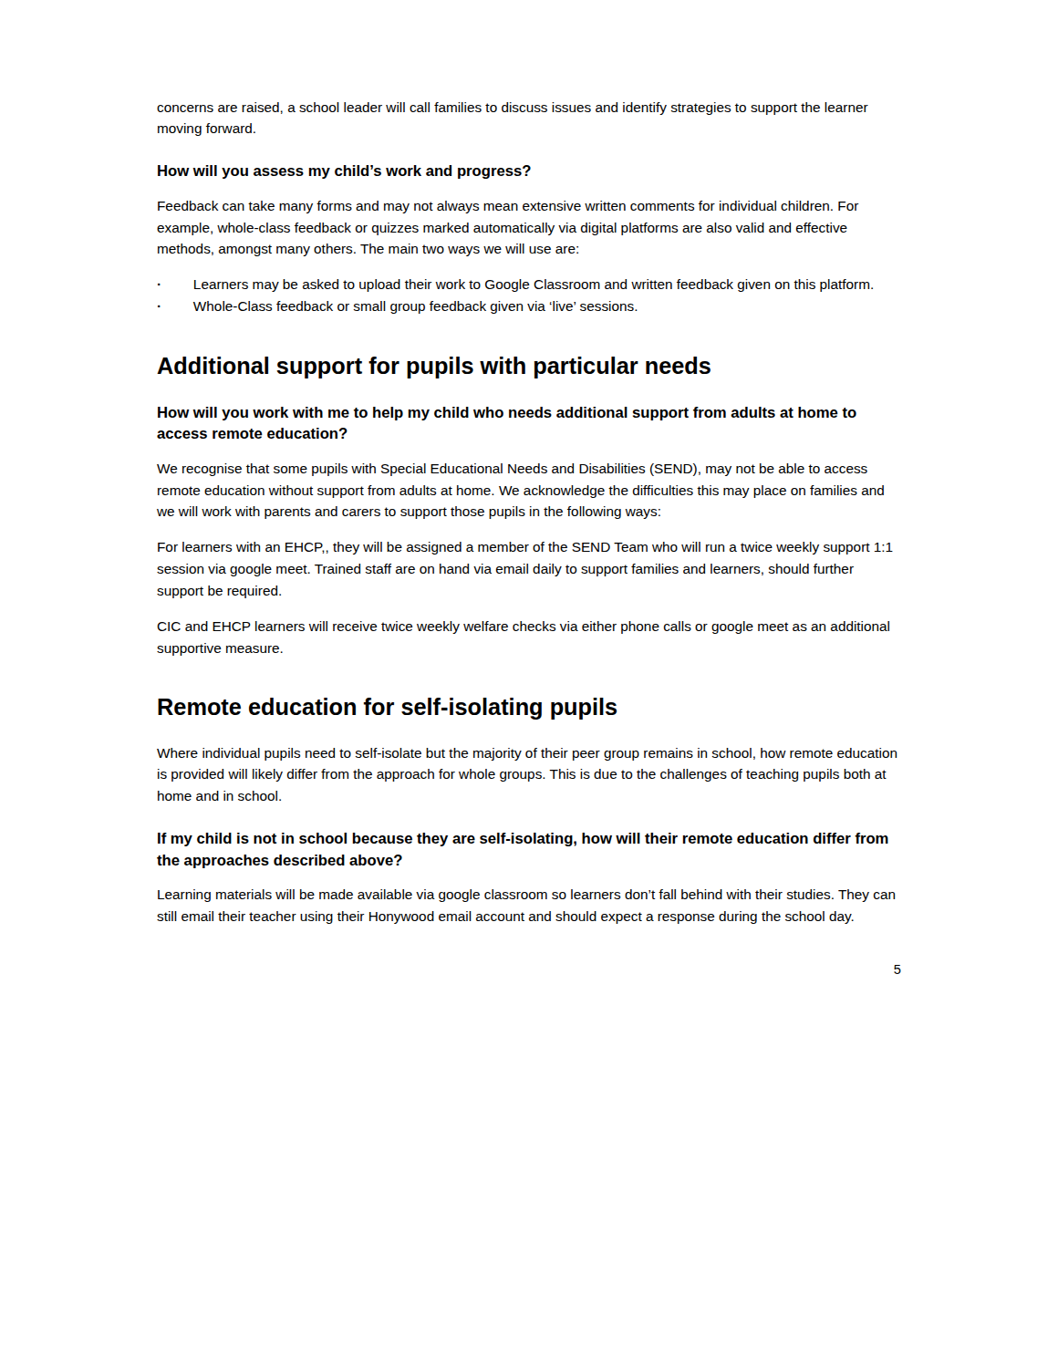concerns are raised, a school leader will call families to discuss issues and identify strategies to support the learner moving forward.
How will you assess my child’s work and progress?
Feedback can take many forms and may not always mean extensive written comments for individual children. For example, whole-class feedback or quizzes marked automatically via digital platforms are also valid and effective methods, amongst many others. The main two ways we will use are:
Learners may be asked to upload their work to Google Classroom and written feedback given on this platform.
Whole-Class feedback or small group feedback given via ‘live’ sessions.
Additional support for pupils with particular needs
How will you work with me to help my child who needs additional support from adults at home to access remote education?
We recognise that some pupils with Special Educational Needs and Disabilities (SEND), may not be able to access remote education without support from adults at home. We acknowledge the difficulties this may place on families and we will work with parents and carers to support those pupils in the following ways:
For learners with an EHCP,, they will be assigned a member of the SEND Team who will run a twice weekly support 1:1 session via google meet. Trained staff are on hand via email daily to support families and learners, should further support be required.
CIC and EHCP learners will receive twice weekly welfare checks via either phone calls or google meet as an additional supportive measure.
Remote education for self-isolating pupils
Where individual pupils need to self-isolate but the majority of their peer group remains in school, how remote education is provided will likely differ from the approach for whole groups. This is due to the challenges of teaching pupils both at home and in school.
If my child is not in school because they are self-isolating, how will their remote education differ from the approaches described above?
Learning materials will be made available via google classroom so learners don’t fall behind with their studies. They can still email their teacher using their Honywood email account and should expect a response during the school day.
5